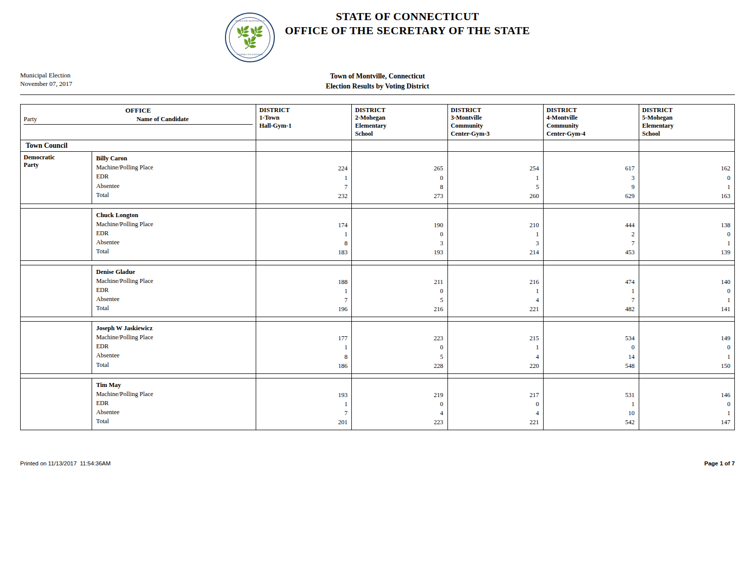SIGILLUM REIPUBLICÆ
🌿🌿🌿
CONNECTICUTENSIS
STATE OF CONNECTICUT
OFFICE OF THE SECRETARY OF THE STATE
Municipal Election
November 07, 2017
Town of Montville, Connecticut
Election Results by Voting District
| OFFICE Party Name of Candidate | DISTRICT 1-Town Hall-Gym-1 | DISTRICT 2-Mohegan Elementary School | DISTRICT 3-Montville Community Center-Gym-3 | DISTRICT 4-Montville Community Center-Gym-4 | DISTRICT 5-Mohegan Elementary School |
| Town Council | | | | | |
| Democratic Party | Billy Caron Machine/Polling Place EDR Absentee Total | 224 1 7 232 | 265 0 8 273 | 254 1 5 260 | 617 3 9 629 | 162 0 1 163 |
| | Chuck Longton Machine/Polling Place EDR Absentee Total | 174 1 8 183 | 190 0 3 193 | 210 1 3 214 | 444 2 7 453 | 138 0 1 139 |
| | Denise Gladue Machine/Polling Place EDR Absentee Total | 188 1 7 196 | 211 0 5 216 | 216 1 4 221 | 474 1 7 482 | 140 0 1 141 |
| | Joseph W Jaskiewicz Machine/Polling Place EDR Absentee Total | 177 1 8 186 | 223 0 5 228 | 215 1 4 220 | 534 0 14 548 | 149 0 1 150 |
| | Tim May Machine/Polling Place EDR Absentee Total | 193 1 7 201 | 219 0 4 223 | 217 0 4 221 | 531 1 10 542 | 146 0 1 147 |
Printed on 11/13/2017 11:54:36AM
Page 1 of 7